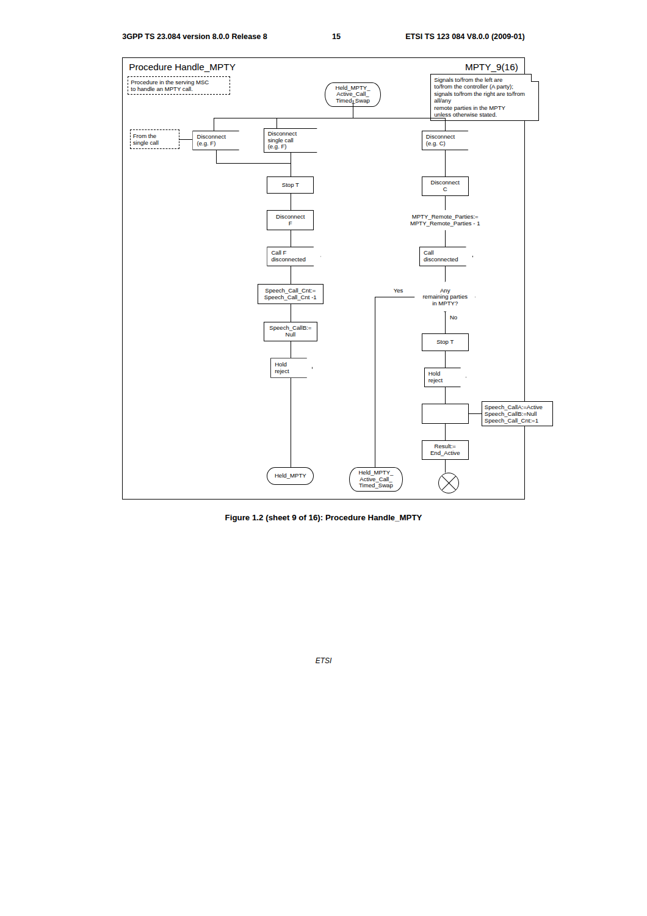3GPP TS 23.084 version 8.0.0 Release 8
15
ETSI TS 123 084 V8.0.0 (2009-01)
Procedure Handle_MPTY
MPTY_9(16)
Procedure in the serving MSC
to handle an MPTY call.
Held_MPTY_
Active_Call_
Timed_Swap
Signals to/from the left are
to/from the controller (A party);
signals to/from the right are to/from all/any
remote parties in the MPTY
unless otherwise stated.
From the
single call
Disconnect
(e.g. F)
Disconnect
single call
(e.g. F)
Disconnect
(e.g. C)
Stop T
Disconnect
F
Call F
disconnected
Speech_Call_Cnt:=
Speech_Call_Cnt -1
Speech_CallB:=
Null
Hold
reject
Held_MPTY
Disconnect
C
MPTY_Remote_Parties:=
MPTY_Remote_Parties - 1
Call
disconnected
Any
remaining parties
in MPTY?
Yes
No
Stop T
Hold
reject
Speech_CallA:=Active
Speech_CallB:=Null
Speech_Call_Cnt:=1
Result:=
End_Active
Held_MPTY_
Active_Call_
Timed_Swap
Figure 1.2 (sheet 9 of 16): Procedure Handle_MPTY
ETSI